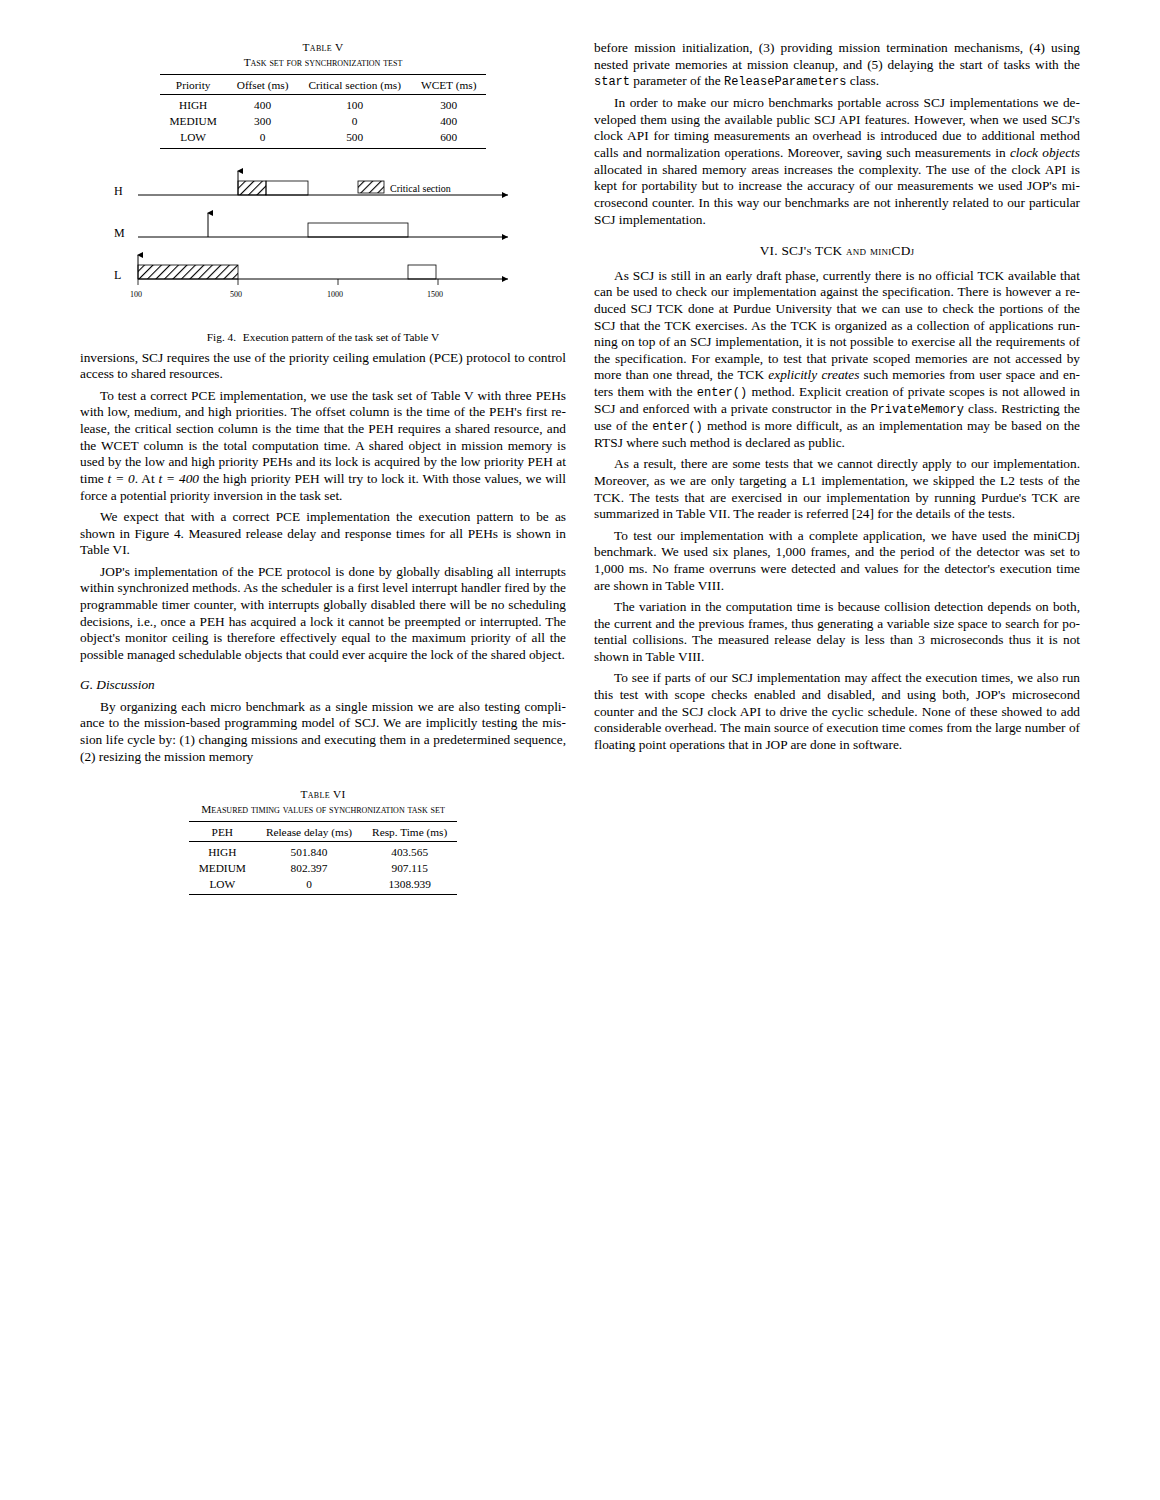Table V Task set for synchronization test
| Priority | Offset (ms) | Critical section (ms) | WCET (ms) |
| --- | --- | --- | --- |
| HIGH | 400 | 100 | 300 |
| MEDIUM | 300 | 0 | 400 |
| LOW | 0 | 500 | 600 |
H M L Critical section 100 500 1000 1500
Fig. 4. Execution pattern of the task set of Table V
inversions, SCJ requires the use of the priority ceiling emulation (PCE) protocol to control access to shared resources.
To test a correct PCE implementation, we use the task set of Table V with three PEHs with low, medium, and high priorities. The offset column is the time of the PEH's first release, the critical section column is the time that the PEH requires a shared resource, and the WCET column is the total computation time. A shared object in mission memory is used by the low and high priority PEHs and its lock is acquired by the low priority PEH at time t = 0. At t = 400 the high priority PEH will try to lock it. With those values, we will force a potential priority inversion in the task set.
We expect that with a correct PCE implementation the execution pattern to be as shown in Figure 4. Measured release delay and response times for all PEHs is shown in Table VI.
JOP's implementation of the PCE protocol is done by globally disabling all interrupts within synchronized methods. As the scheduler is a first level interrupt handler fired by the programmable timer counter, with interrupts globally disabled there will be no scheduling decisions, i.e., once a PEH has acquired a lock it cannot be preempted or interrupted. The object's monitor ceiling is therefore effectively equal to the maximum priority of all the possible managed schedulable objects that could ever acquire the lock of the shared object.
G. Discussion
By organizing each micro benchmark as a single mission we are also testing compliance to the mission-based programming model of SCJ. We are implicitly testing the mission life cycle by: (1) changing missions and executing them in a predetermined sequence, (2) resizing the mission memory
Table VI Measured timing values of synchronization task set
| PEH | Release delay (ms) | Resp. Time (ms) |
| --- | --- | --- |
| HIGH | 501.840 | 403.565 |
| MEDIUM | 802.397 | 907.115 |
| LOW | 0 | 1308.939 |
before mission initialization, (3) providing mission termination mechanisms, (4) using nested private memories at mission cleanup, and (5) delaying the start of tasks with the start parameter of the ReleaseParameters class.
In order to make our micro benchmarks portable across SCJ implementations we developed them using the available public SCJ API features. However, when we used SCJ's clock API for timing measurements an overhead is introduced due to additional method calls and normalization operations. Moreover, saving such measurements in clock objects allocated in shared memory areas increases the complexity. The use of the clock API is kept for portability but to increase the accuracy of our measurements we used JOP's microsecond counter. In this way our benchmarks are not inherently related to our particular SCJ implementation.
VI. SCJ's TCK and miniCDj
As SCJ is still in an early draft phase, currently there is no official TCK available that can be used to check our implementation against the specification. There is however a reduced SCJ TCK done at Purdue University that we can use to check the portions of the SCJ that the TCK exercises. As the TCK is organized as a collection of applications running on top of an SCJ implementation, it is not possible to exercise all the requirements of the specification. For example, to test that private scoped memories are not accessed by more than one thread, the TCK explicitly creates such memories from user space and enters them with the enter() method. Explicit creation of private scopes is not allowed in SCJ and enforced with a private constructor in the PrivateMemory class. Restricting the use of the enter() method is more difficult, as an implementation may be based on the RTSJ where such method is declared as public.
As a result, there are some tests that we cannot directly apply to our implementation. Moreover, as we are only targeting a L1 implementation, we skipped the L2 tests of the TCK. The tests that are exercised in our implementation by running Purdue's TCK are summarized in Table VII. The reader is referred [24] for the details of the tests.
To test our implementation with a complete application, we have used the miniCDj benchmark. We used six planes, 1,000 frames, and the period of the detector was set to 1,000 ms. No frame overruns were detected and values for the detector's execution time are shown in Table VIII.
The variation in the computation time is because collision detection depends on both, the current and the previous frames, thus generating a variable size space to search for potential collisions. The measured release delay is less than 3 microseconds thus it is not shown in Table VIII.
To see if parts of our SCJ implementation may affect the execution times, we also run this test with scope checks enabled and disabled, and using both, JOP's microsecond counter and the SCJ clock API to drive the cyclic schedule. None of these showed to add considerable overhead. The main source of execution time comes from the large number of floating point operations that in JOP are done in software.